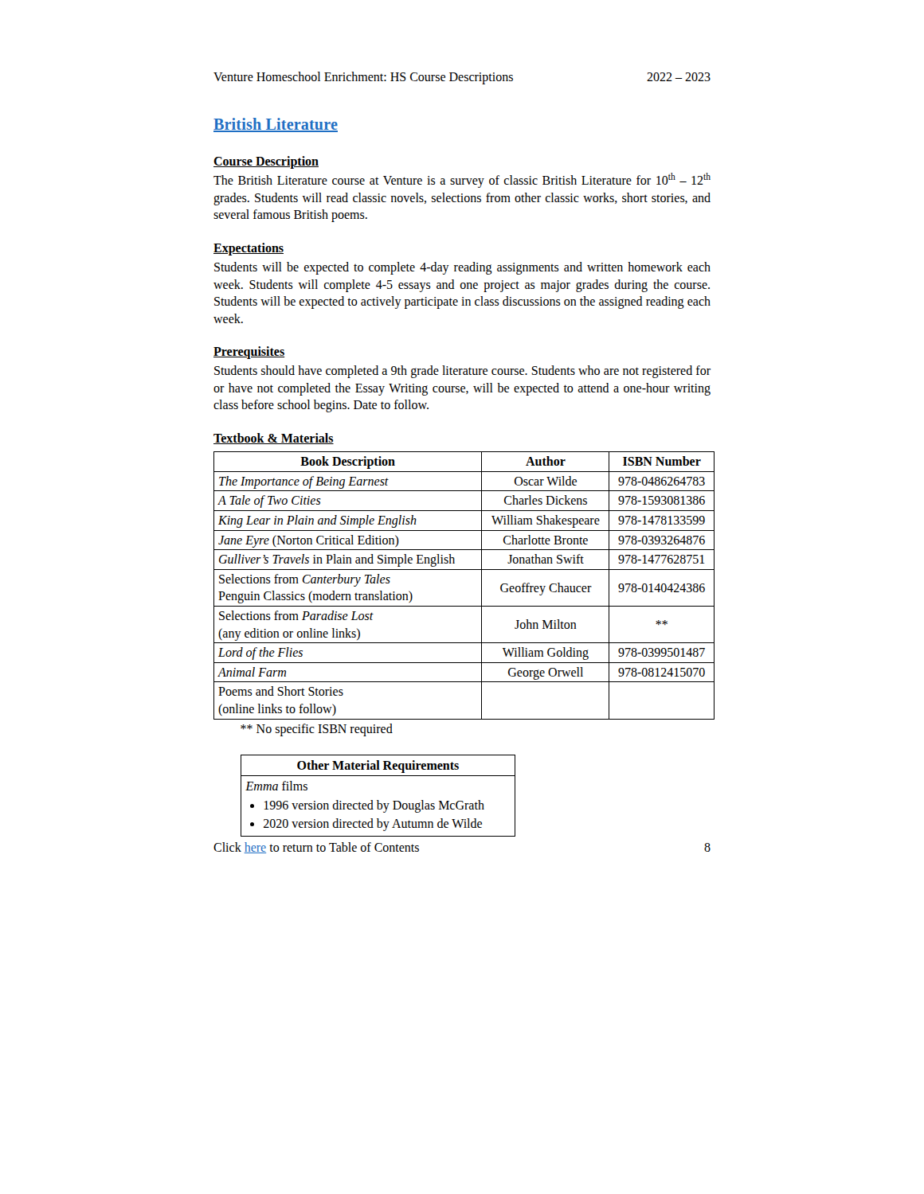Venture Homeschool Enrichment: HS Course Descriptions 2022 – 2023
British Literature
Course Description
The British Literature course at Venture is a survey of classic British Literature for 10th – 12th grades. Students will read classic novels, selections from other classic works, short stories, and several famous British poems.
Expectations
Students will be expected to complete 4-day reading assignments and written homework each week. Students will complete 4-5 essays and one project as major grades during the course. Students will be expected to actively participate in class discussions on the assigned reading each week.
Prerequisites
Students should have completed a 9th grade literature course. Students who are not registered for or have not completed the Essay Writing course, will be expected to attend a one-hour writing class before school begins. Date to follow.
Textbook & Materials
| Book Description | Author | ISBN Number |
| --- | --- | --- |
| The Importance of Being Earnest | Oscar Wilde | 978-0486264783 |
| A Tale of Two Cities | Charles Dickens | 978-1593081386 |
| King Lear in Plain and Simple English | William Shakespeare | 978-1478133599 |
| Jane Eyre (Norton Critical Edition) | Charlotte Bronte | 978-0393264876 |
| Gulliver’s Travels in Plain and Simple English | Jonathan Swift | 978-1477628751 |
| Selections from Canterbury Tales Penguin Classics (modern translation) | Geoffrey Chaucer | 978-0140424386 |
| Selections from Paradise Lost (any edition or online links) | John Milton | ** |
| Lord of the Flies | William Golding | 978-0399501487 |
| Animal Farm | George Orwell | 978-0812415070 |
| Poems and Short Stories (online links to follow) | | |
** No specific ISBN required
| Other Material Requirements |
| --- |
| Emma films 1996 version directed by Douglas McGrath 2020 version directed by Autumn de Wilde |
Click here to return to Table of Contents 8